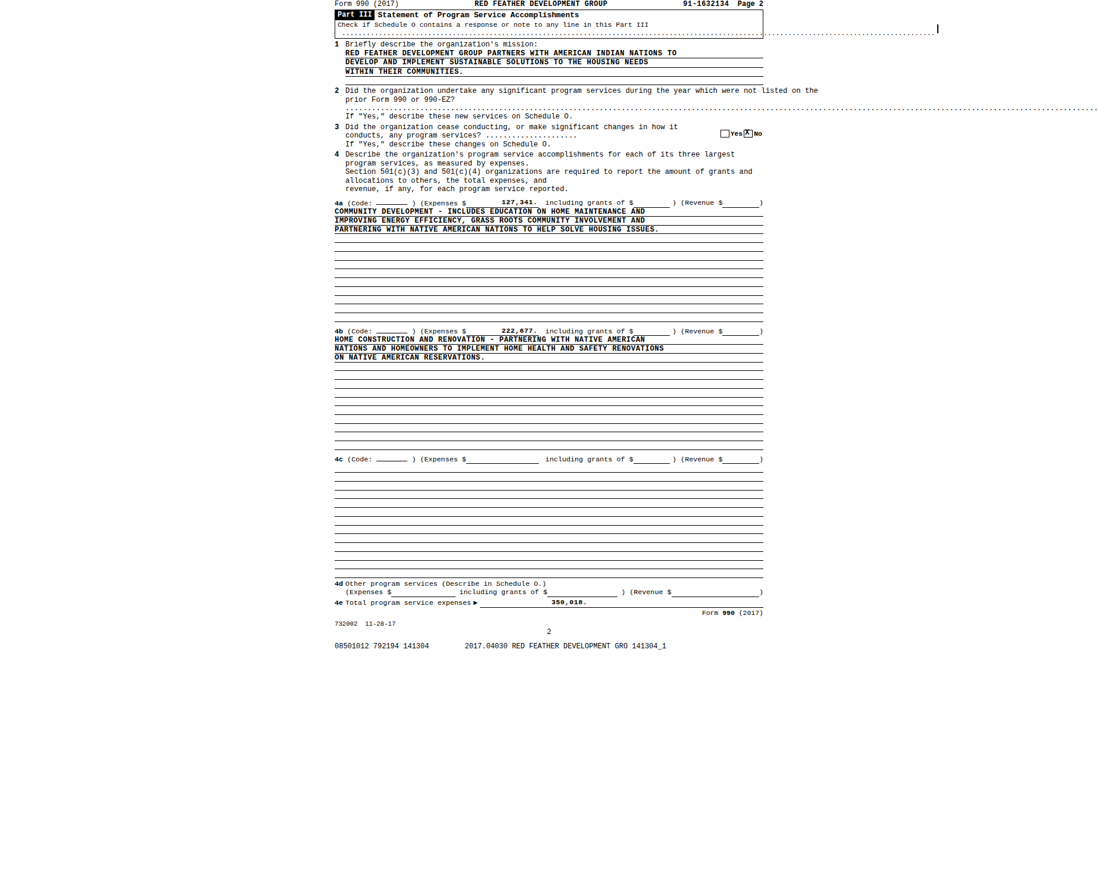Form 990 (2017)
RED FEATHER DEVELOPMENT GROUP
91-1632134 Page 2
Part III
Statement of Program Service Accomplishments
Check if Schedule O contains a response or note to any line in this Part III .................................................................................................................................................
1
Briefly describe the organization's mission:
RED FEATHER DEVELOPMENT GROUP PARTNERS WITH AMERICAN INDIAN NATIONS TO
DEVELOP AND IMPLEMENT SUSTAINABLE SOLUTIONS TO THE HOUSING NEEDS
WITHIN THEIR COMMUNITIES.
2
Did the organization undertake any significant program services during the year which were not listed on the
prior Form 990 or 990-EZ? .................................................................................................................................................................................
Yes No
If "Yes," describe these new services on Schedule O.
3
Did the organization cease conducting, or make significant changes in how it conducts, any program services? .....................
Yes No
If "Yes," describe these changes on Schedule O.
4
Describe the organization's program service accomplishments for each of its three largest program services, as measured by expenses.
Section 501(c)(3) and 501(c)(4) organizations are required to report the amount of grants and allocations to others, the total expenses, and
revenue, if any, for each program service reported.
4a (Code: ) (Expenses $
127,341.
including grants of $
) (Revenue $
)
COMMUNITY DEVELOPMENT - INCLUDES EDUCATION ON HOME MAINTENANCE AND
IMPROVING ENERGY EFFICIENCY, GRASS ROOTS COMMUNITY INVOLVEMENT AND
PARTNERING WITH NATIVE AMERICAN NATIONS TO HELP SOLVE HOUSING ISSUES.
4b (Code: ) (Expenses $
222,677.
including grants of $
) (Revenue $
)
HOME CONSTRUCTION AND RENOVATION - PARTNERING WITH NATIVE AMERICAN
NATIONS AND HOMEOWNERS TO IMPLEMENT HOME HEALTH AND SAFETY RENOVATIONS
ON NATIVE AMERICAN RESERVATIONS.
4c (Code: ) (Expenses $
including grants of $
) (Revenue $
)
4d
Other program services (Describe in Schedule O.)
(Expenses $
including grants of $
) (Revenue $
)
4e
Total program service expenses
►
350,018.
Form 990 (2017)
732002 11-28-17
2
08501012 792194 141304
2017.04030 RED FEATHER DEVELOPMENT GRO 141304_1